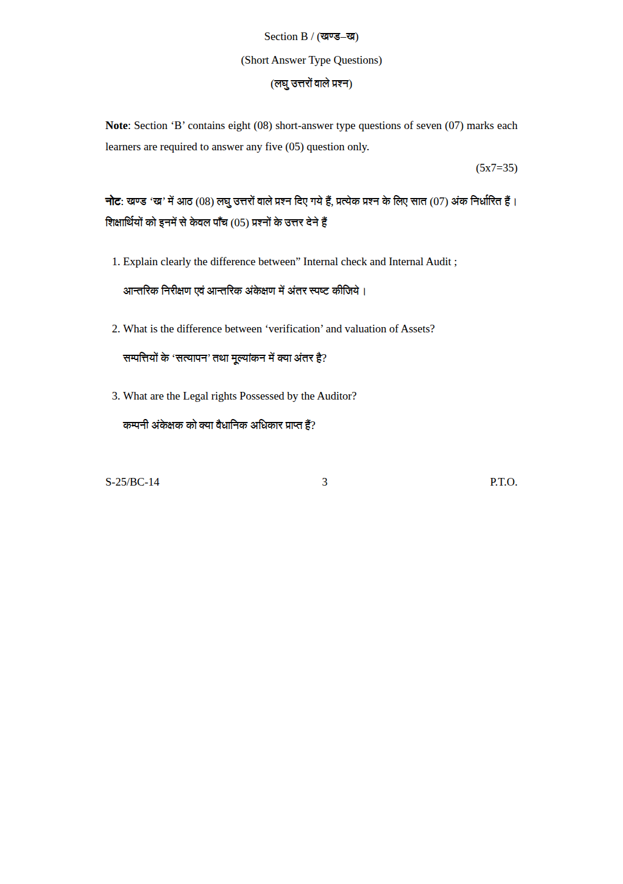Section B / (खण्ड–ख)
(Short Answer Type Questions)
(लघु उत्तरों वाले प्रश्न)
Note: Section ‘B’ contains eight (08) short-answer type questions of seven (07) marks each learners are required to answer any five (05) question only.
(5x7=35)
नोट: खण्ड ‘ख’ में आठ (08) लघु उत्तरों वाले प्रश्न दिए गये हैं, प्रत्येक प्रश्न के लिए सात (07) अंक निर्धारित हैं। शिक्षार्थियों को इनमें से केवल पाँच (05) प्रश्नों के उत्तर देने हैं
Explain clearly the difference between” Internal check and Internal Audit ;
आन्तरिक निरीक्षण एवं आन्तरिक अंकेक्षण में अंतर स्पष्ट कीजिये।
What is the difference between ‘verification’ and valuation of Assets?
सम्पत्तियों के ‘सत्यापन’ तथा मूल्यांकन में क्या अंतर है?
What are the Legal rights Possessed by the Auditor?
कम्पनी अंकेक्षक को क्या वैधानिक अधिकार प्राप्त हैं?
S-25/BC-14 3 P.T.O.